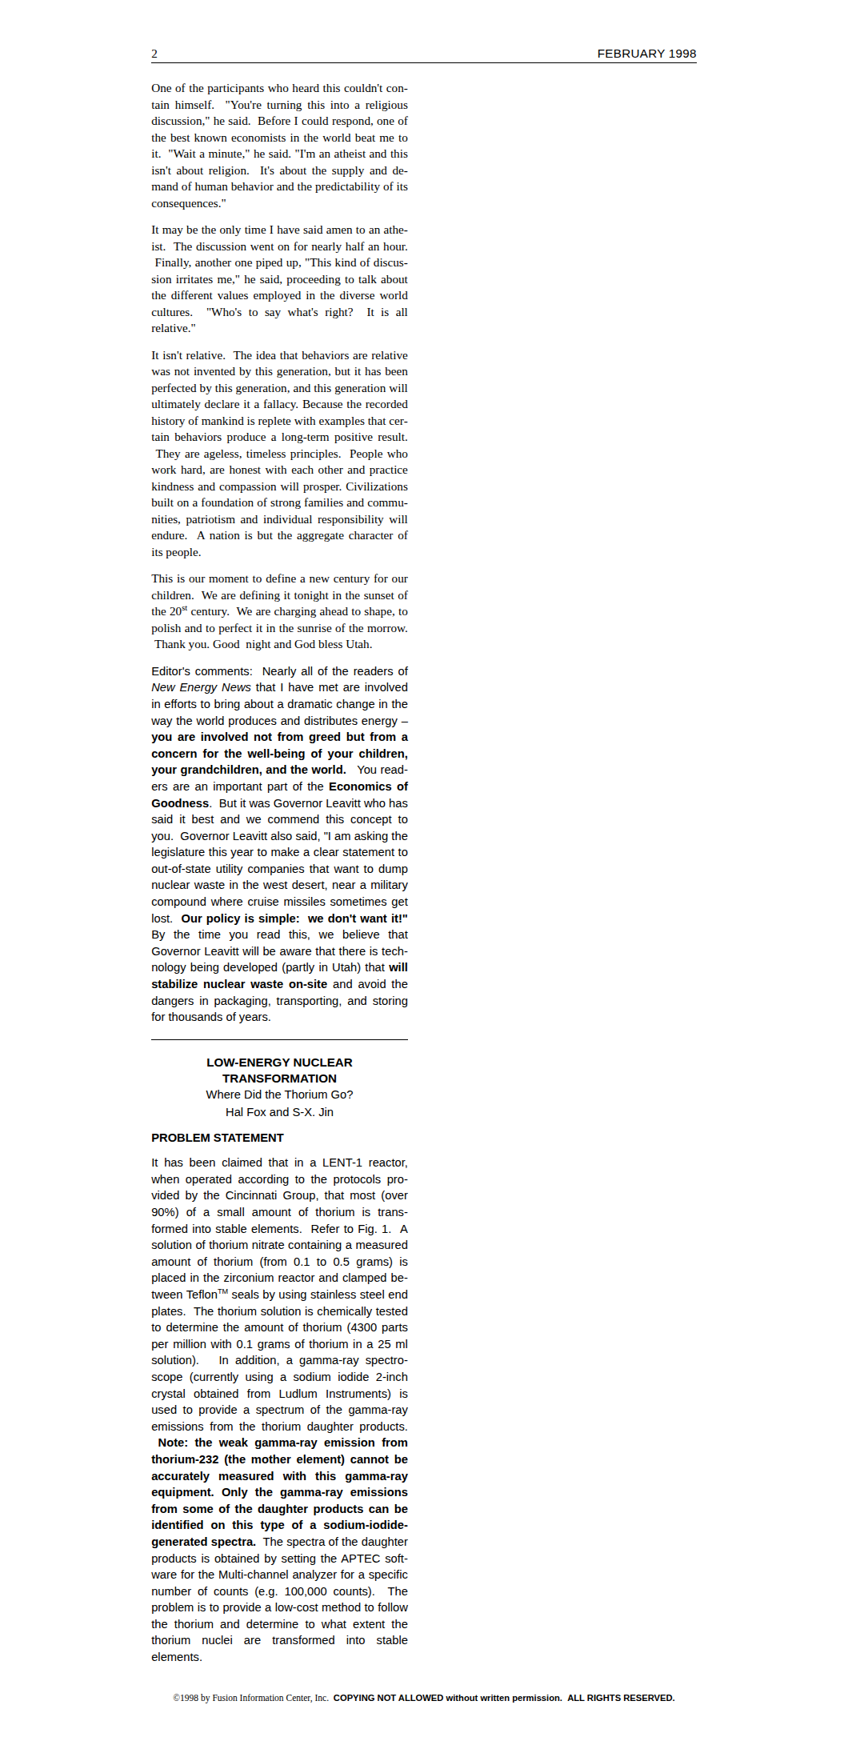2 FEBRUARY 1998
One of the participants who heard this couldn't contain himself. "You're turning this into a religious discussion," he said. Before I could respond, one of the best known economists in the world beat me to it. "Wait a minute," he said. "I'm an atheist and this isn't about religion. It's about the supply and demand of human behavior and the predictability of its consequences."
It may be the only time I have said amen to an atheist. The discussion went on for nearly half an hour. Finally, another one piped up, "This kind of discussion irritates me," he said, proceeding to talk about the different values employed in the diverse world cultures. "Who's to say what's right? It is all relative."
It isn't relative. The idea that behaviors are relative was not invented by this generation, but it has been perfected by this generation, and this generation will ultimately declare it a fallacy. Because the recorded history of mankind is replete with examples that certain behaviors produce a long-term positive result. They are ageless, timeless principles. People who work hard, are honest with each other and practice kindness and compassion will prosper. Civilizations built on a foundation of strong families and communities, patriotism and individual responsibility will endure. A nation is but the aggregate character of its people.
This is our moment to define a new century for our children. We are defining it tonight in the sunset of the 20st century. We are charging ahead to shape, to polish and to perfect it in the sunrise of the morrow. Thank you. Good night and God bless Utah.
Editor's comments: Nearly all of the readers of New Energy News that I have met are involved in efforts to bring about a dramatic change in the way the world produces and distributes energy – you are involved not from greed but from a concern for the well-being of your children, your grandchildren, and the world. You readers are an important part of the Economics of Goodness. But it was Governor Leavitt who has said it best and we commend this concept to you. Governor Leavitt also said, "I am asking the legislature this year to make a clear statement to out-of-state utility companies that want to dump nuclear waste in the west desert, near a military compound where cruise missiles sometimes get lost. Our policy is simple: we don't want it!" By the time you read this, we believe that Governor Leavitt will be aware that there is technology being developed (partly in Utah) that will stabilize nuclear waste on-site and avoid the dangers in packaging, transporting, and storing for thousands of years.
LOW-ENERGY NUCLEAR
TRANSFORMATION
Where Did the Thorium Go?
Hal Fox and S-X. Jin
PROBLEM STATEMENT
It has been claimed that in a LENT-1 reactor, when operated according to the protocols provided by the Cincinnati Group, that most (over 90%) of a small amount of thorium is transformed into stable elements. Refer to Fig. 1. A solution of thorium nitrate containing a measured amount of thorium (from 0.1 to 0.5 grams) is placed in the zirconium reactor and clamped between TeflonTM seals by using stainless steel end plates. The thorium solution is chemically tested to determine the amount of thorium (4300 parts per million with 0.1 grams of thorium in a 25 ml solution). In addition, a gamma-ray spectroscope (currently using a sodium iodide 2-inch crystal obtained from Ludlum Instruments) is used to provide a spectrum of the gamma-ray emissions from the thorium daughter products. Note: the weak gamma-ray emission from thorium-232 (the mother element) cannot be accurately measured with this gamma-ray equipment. Only the gamma-ray emissions from some of the daughter products can be identified on this type of a sodium-iodide-generated spectra. The spectra of the daughter products is obtained by setting the APTEC software for the Multi-channel analyzer for a specific number of counts (e.g. 100,000 counts). The problem is to provide a low-cost method to follow the thorium and determine to what extent the thorium nuclei are transformed into stable elements.
©1998 by Fusion Information Center, Inc. COPYING NOT ALLOWED without written permission. ALL RIGHTS RESERVED.